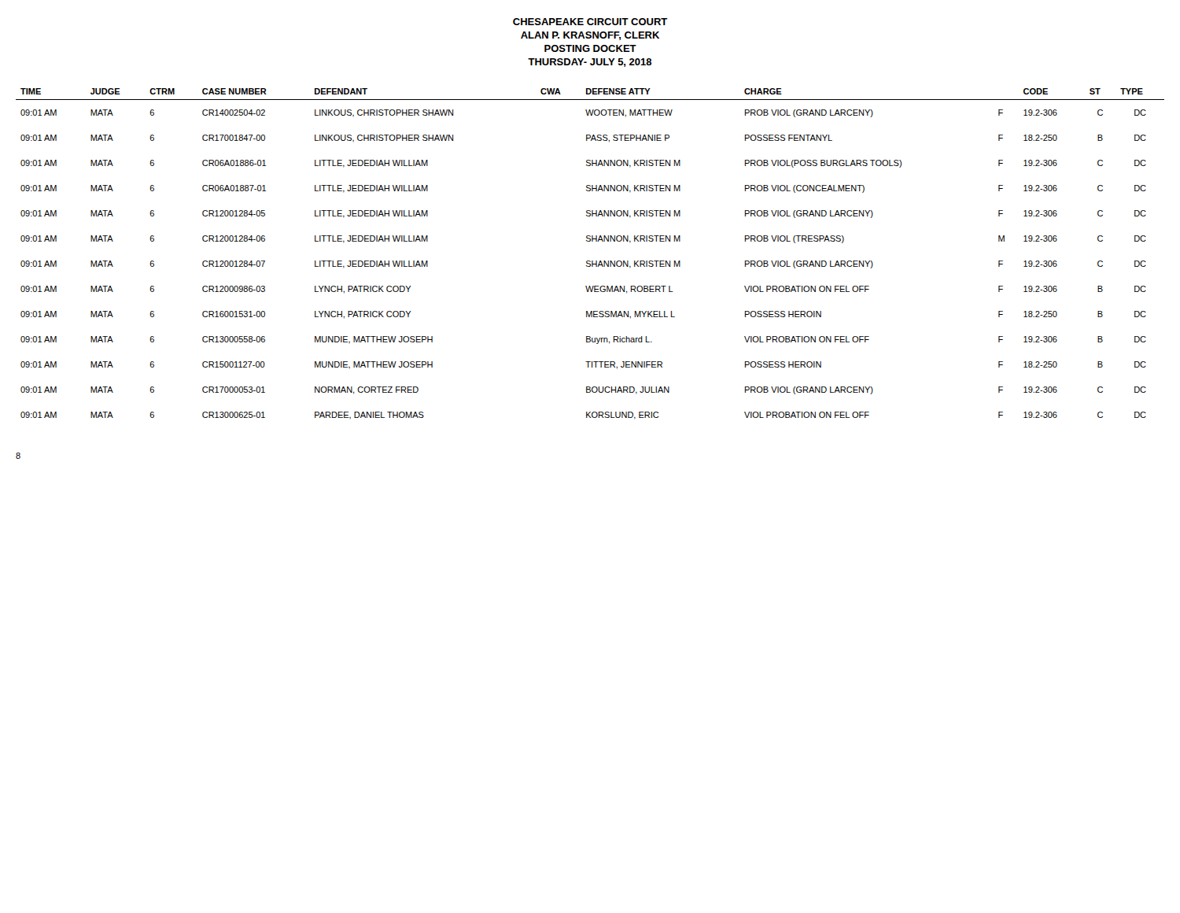CHESAPEAKE CIRCUIT COURT
ALAN P. KRASNOFF, CLERK
POSTING DOCKET
THURSDAY- JULY 5, 2018
| TIME | JUDGE | CTRM | CASE NUMBER | DEFENDANT | CWA | DEFENSE ATTY | CHARGE | | CODE | ST | TYPE |
| --- | --- | --- | --- | --- | --- | --- | --- | --- | --- | --- | --- |
| 09:01 AM | MATA | 6 | CR14002504-02 | LINKOUS, CHRISTOPHER SHAWN | | WOOTEN, MATTHEW | PROB VIOL (GRAND LARCENY) | F | 19.2-306 | C | DC |
| 09:01 AM | MATA | 6 | CR17001847-00 | LINKOUS, CHRISTOPHER SHAWN | | PASS, STEPHANIE P | POSSESS FENTANYL | F | 18.2-250 | B | DC |
| 09:01 AM | MATA | 6 | CR06A01886-01 | LITTLE, JEDEDIAH WILLIAM | | SHANNON, KRISTEN M | PROB VIOL(POSS BURGLARS TOOLS) | F | 19.2-306 | C | DC |
| 09:01 AM | MATA | 6 | CR06A01887-01 | LITTLE, JEDEDIAH WILLIAM | | SHANNON, KRISTEN M | PROB VIOL (CONCEALMENT) | F | 19.2-306 | C | DC |
| 09:01 AM | MATA | 6 | CR12001284-05 | LITTLE, JEDEDIAH WILLIAM | | SHANNON, KRISTEN M | PROB VIOL (GRAND LARCENY) | F | 19.2-306 | C | DC |
| 09:01 AM | MATA | 6 | CR12001284-06 | LITTLE, JEDEDIAH WILLIAM | | SHANNON, KRISTEN M | PROB VIOL (TRESPASS) | M | 19.2-306 | C | DC |
| 09:01 AM | MATA | 6 | CR12001284-07 | LITTLE, JEDEDIAH WILLIAM | | SHANNON, KRISTEN M | PROB VIOL (GRAND LARCENY) | F | 19.2-306 | C | DC |
| 09:01 AM | MATA | 6 | CR12000986-03 | LYNCH, PATRICK CODY | | WEGMAN, ROBERT L | VIOL PROBATION ON FEL OFF | F | 19.2-306 | B | DC |
| 09:01 AM | MATA | 6 | CR16001531-00 | LYNCH, PATRICK CODY | | MESSMAN, MYKELL L | POSSESS HEROIN | F | 18.2-250 | B | DC |
| 09:01 AM | MATA | 6 | CR13000558-06 | MUNDIE, MATTHEW JOSEPH | | Buyrn, Richard L. | VIOL PROBATION ON FEL OFF | F | 19.2-306 | B | DC |
| 09:01 AM | MATA | 6 | CR15001127-00 | MUNDIE, MATTHEW JOSEPH | | TITTER, JENNIFER | POSSESS HEROIN | F | 18.2-250 | B | DC |
| 09:01 AM | MATA | 6 | CR17000053-01 | NORMAN, CORTEZ FRED | | BOUCHARD, JULIAN | PROB VIOL (GRAND LARCENY) | F | 19.2-306 | C | DC |
| 09:01 AM | MATA | 6 | CR13000625-01 | PARDEE, DANIEL THOMAS | | KORSLUND, ERIC | VIOL PROBATION ON FEL OFF | F | 19.2-306 | C | DC |
8